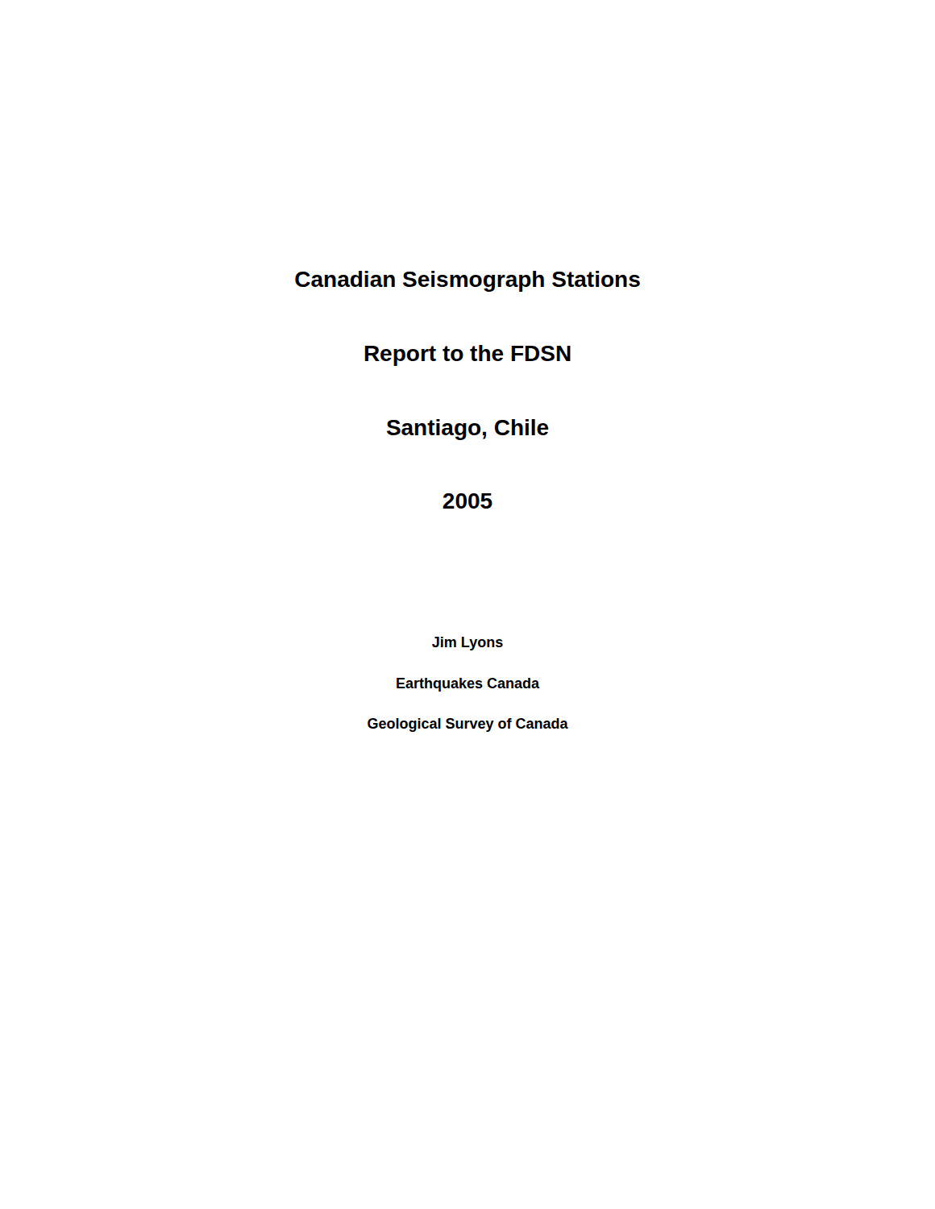Canadian Seismograph Stations
Report to the FDSN
Santiago, Chile
2005
Jim Lyons
Earthquakes Canada
Geological Survey of Canada